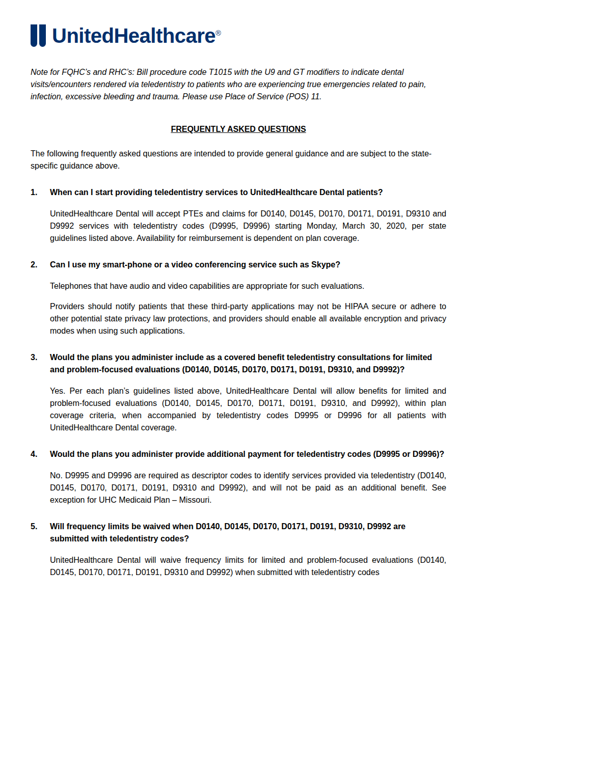UnitedHealthcare®
Note for FQHC’s and RHC’s: Bill procedure code T1015 with the U9 and GT modifiers to indicate dental visits/encounters rendered via teledentistry to patients who are experiencing true emergencies related to pain, infection, excessive bleeding and trauma. Please use Place of Service (POS) 11.
FREQUENTLY ASKED QUESTIONS
The following frequently asked questions are intended to provide general guidance and are subject to the state-specific guidance above.
When can I start providing teledentistry services to UnitedHealthcare Dental patients?
UnitedHealthcare Dental will accept PTEs and claims for D0140, D0145, D0170, D0171, D0191, D9310 and D9992 services with teledentistry codes (D9995, D9996) starting Monday, March 30, 2020, per state guidelines listed above. Availability for reimbursement is dependent on plan coverage.
Can I use my smart-phone or a video conferencing service such as Skype?
Telephones that have audio and video capabilities are appropriate for such evaluations.
Providers should notify patients that these third-party applications may not be HIPAA secure or adhere to other potential state privacy law protections, and providers should enable all available encryption and privacy modes when using such applications.
Would the plans you administer include as a covered benefit teledentistry consultations for limited and problem-focused evaluations (D0140, D0145, D0170, D0171, D0191, D9310, and D9992)?
Yes. Per each plan’s guidelines listed above, UnitedHealthcare Dental will allow benefits for limited and problem-focused evaluations (D0140, D0145, D0170, D0171, D0191, D9310, and D9992), within plan coverage criteria, when accompanied by teledentistry codes D9995 or D9996 for all patients with UnitedHealthcare Dental coverage.
Would the plans you administer provide additional payment for teledentistry codes (D9995 or D9996)?
No. D9995 and D9996 are required as descriptor codes to identify services provided via teledentistry (D0140, D0145, D0170, D0171, D0191, D9310 and D9992), and will not be paid as an additional benefit. See exception for UHC Medicaid Plan – Missouri.
Will frequency limits be waived when D0140, D0145, D0170, D0171, D0191, D9310, D9992 are submitted with teledentistry codes?
UnitedHealthcare Dental will waive frequency limits for limited and problem-focused evaluations (D0140, D0145, D0170, D0171, D0191, D9310 and D9992) when submitted with teledentistry codes